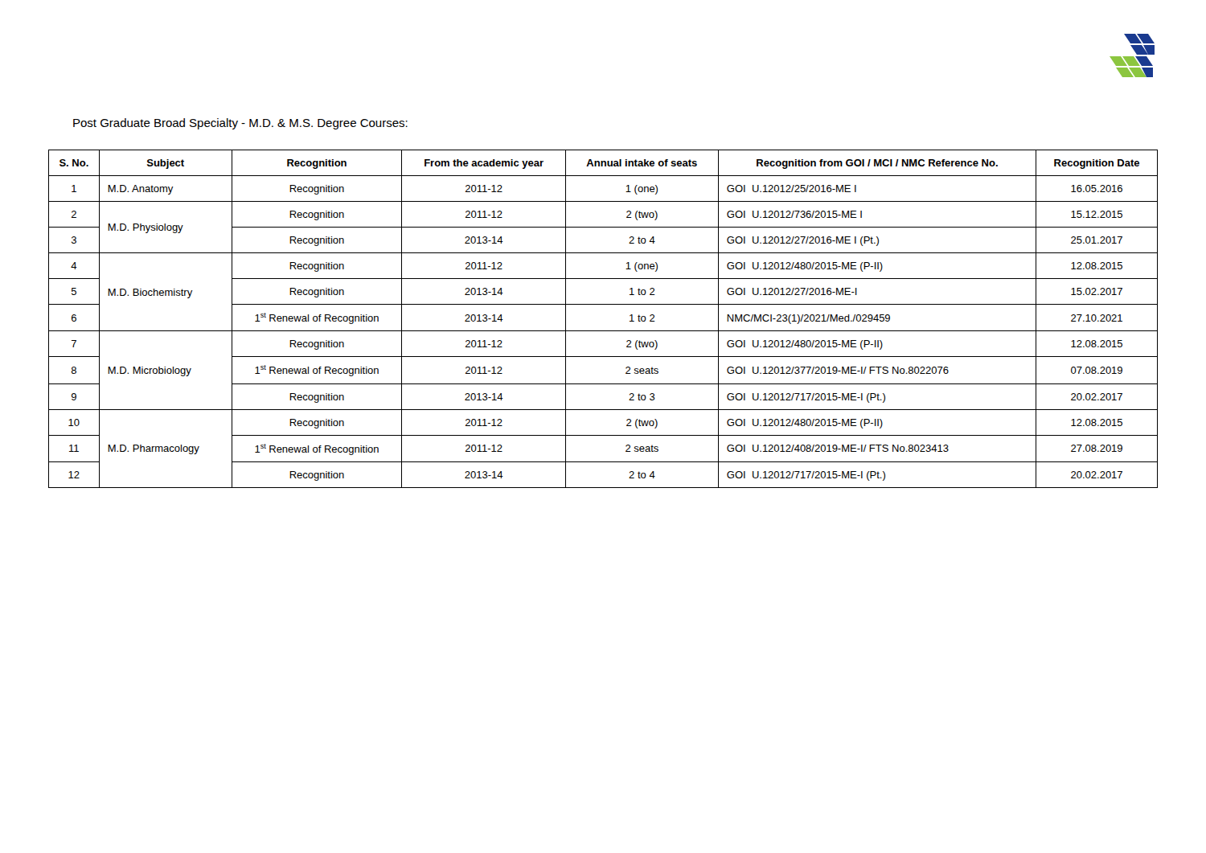Post Graduate Broad Specialty - M.D. & M.S. Degree Courses:
| S. No. | Subject | Recognition | From the academic year | Annual intake of seats | Recognition from GOI / MCI / NMC Reference No. | Recognition Date |
| --- | --- | --- | --- | --- | --- | --- |
| 1 | M.D. Anatomy | Recognition | 2011-12 | 1 (one) | GOI U.12012/25/2016-ME I | 16.05.2016 |
| 2 | M.D. Physiology | Recognition | 2011-12 | 2 (two) | GOI U.12012/736/2015-ME I | 15.12.2015 |
| 3 | Recognition | 2013-14 | 2 to 4 | GOI U.12012/27/2016-ME I (Pt.) | 25.01.2017 |
| 4 | M.D. Biochemistry | Recognition | 2011-12 | 1 (one) | GOI U.12012/480/2015-ME (P-II) | 12.08.2015 |
| 5 | Recognition | 2013-14 | 1 to 2 | GOI U.12012/27/2016-ME-I | 15.02.2017 |
| 6 | 1 st Renewal of Recognition | 2013-14 | 1 to 2 | NMC/MCI-23(1)/2021/Med./029459 | 27.10.2021 |
| 7 | M.D. Microbiology | Recognition | 2011-12 | 2 (two) | GOI U.12012/480/2015-ME (P-II) | 12.08.2015 |
| 8 | 1 st Renewal of Recognition | 2011-12 | 2 seats | GOI U.12012/377/2019-ME-I/ FTS No.8022076 | 07.08.2019 |
| 9 | Recognition | 2013-14 | 2 to 3 | GOI U.12012/717/2015-ME-I (Pt.) | 20.02.2017 |
| 10 | M.D. Pharmacology | Recognition | 2011-12 | 2 (two) | GOI U.12012/480/2015-ME (P-II) | 12.08.2015 |
| 11 | 1 st Renewal of Recognition | 2011-12 | 2 seats | GOI U.12012/408/2019-ME-I/ FTS No.8023413 | 27.08.2019 |
| 12 | Recognition | 2013-14 | 2 to 4 | GOI U.12012/717/2015-ME-I (Pt.) | 20.02.2017 |